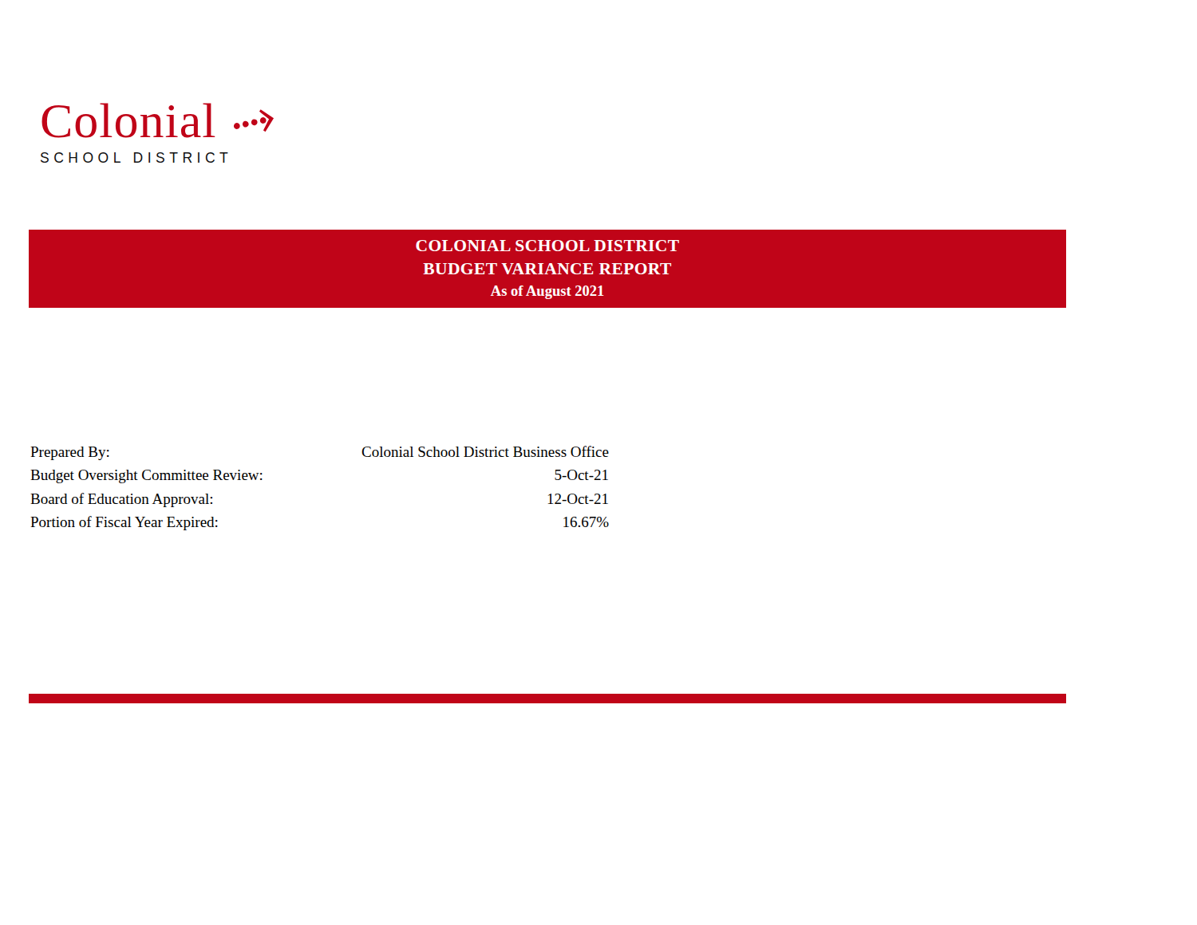Colonial⤑
SCHOOL DISTRICT
COLONIAL SCHOOL DISTRICT
BUDGET VARIANCE REPORT
As of August 2021
| Prepared By: | Colonial School District Business Office |
| Budget Oversight Committee Review: | 5-Oct-21 |
| Board of Education Approval: | 12-Oct-21 |
| Portion of Fiscal Year Expired: | 16.67% |